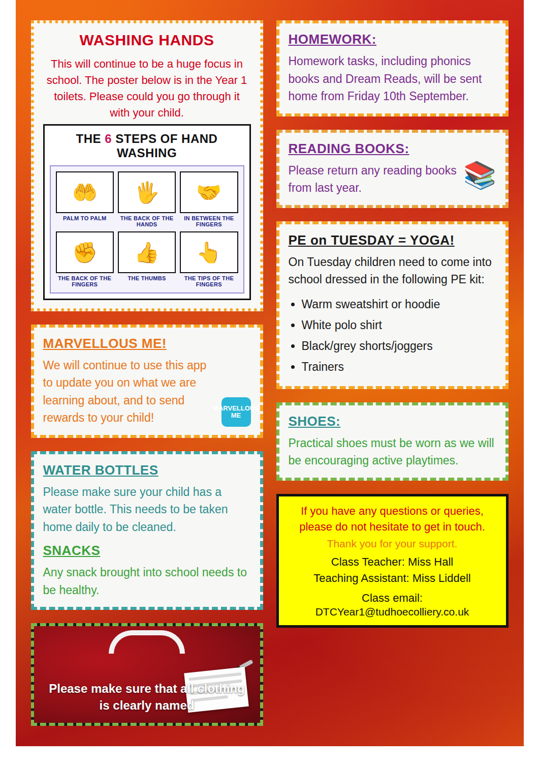WASHING HANDS
This will continue to be a huge focus in school. The poster below is in the Year 1 toilets. Please could you go through it with your child.
THE 6 STEPS OF HAND WASHING
🤲
Palm to Palm
🖐️
The Back of the Hands
🤝
In Between the Fingers
✊
The Back of the Fingers
👍
The Thumbs
👆
The Tips of the Fingers
MARVELLOUS ME!
We will continue to use this app to update you on what we are learning about, and to send rewards to your child!
MARVELLOUS
ME
WATER BOTTLES
Please make sure your child has a water bottle. This needs to be taken home daily to be cleaned.
SNACKS
Any snack brought into school needs to be healthy.
Please make sure that all clothing is clearly named
HOMEWORK:
Homework tasks, including phonics books and Dream Reads, will be sent home from Friday 10th September.
READING BOOKS:
Please return any reading books from last year.
📚
PE on TUESDAY = YOGA!
On Tuesday children need to come into school dressed in the following PE kit:
Warm sweatshirt or hoodie
White polo shirt
Black/grey shorts/joggers
Trainers
SHOES:
Practical shoes must be worn as we will be encouraging active playtimes.
If you have any questions or queries, please do not hesitate to get in touch.
Thank you for your support.
Class Teacher: Miss Hall
Teaching Assistant: Miss Liddell
Class email:
DTCYear1@tudhoecolliery.co.uk